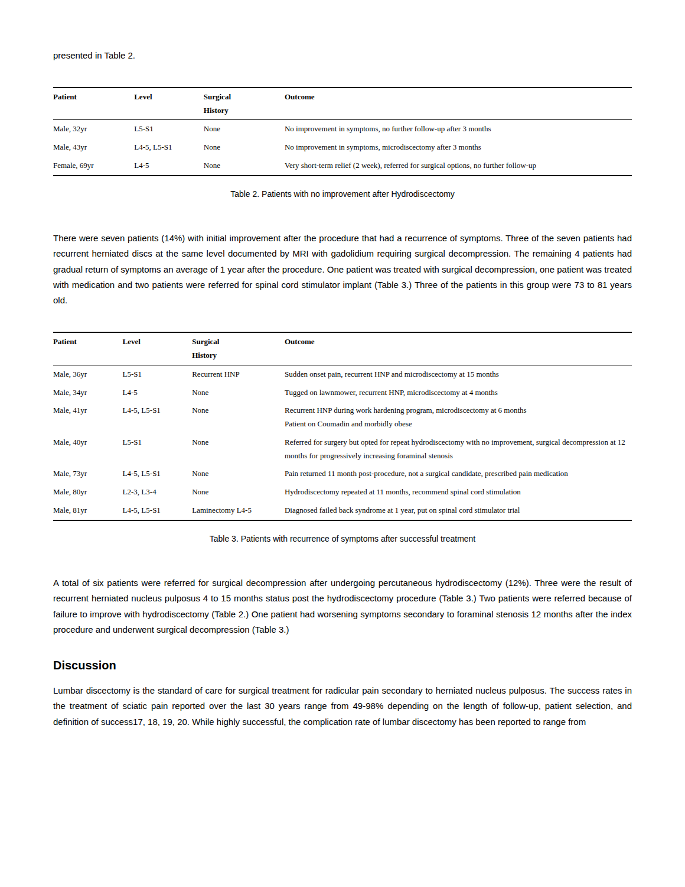presented in Table 2.
| Patient | Level | Surgical History | Outcome |
| --- | --- | --- | --- |
| Male, 32yr | L5-S1 | None | No improvement in symptoms, no further follow-up after 3 months |
| Male, 43yr | L4-5, L5-S1 | None | No improvement in symptoms, microdiscectomy after 3 months |
| Female, 69yr | L4-5 | None | Very short-term relief (2 week), referred for surgical options, no further follow-up |
Table 2. Patients with no improvement after Hydrodiscectomy
There were seven patients (14%) with initial improvement after the procedure that had a recurrence of symptoms. Three of the seven patients had recurrent herniated discs at the same level documented by MRI with gadolidium requiring surgical decompression. The remaining 4 patients had gradual return of symptoms an average of 1 year after the procedure. One patient was treated with surgical decompression, one patient was treated with medication and two patients were referred for spinal cord stimulator implant (Table 3.) Three of the patients in this group were 73 to 81 years old.
| Patient | Level | Surgical History | Outcome |
| --- | --- | --- | --- |
| Male, 36yr | L5-S1 | Recurrent HNP | Sudden onset pain, recurrent HNP and microdiscectomy at 15 months |
| Male, 34yr | L4-5 | None | Tugged on lawnmower, recurrent HNP, microdiscectomy at 4 months |
| Male, 41yr | L4-5, L5-S1 | None | Recurrent HNP during work hardening program, microdiscectomy at 6 months Patient on Coumadin and morbidly obese |
| Male, 40yr | L5-S1 | None | Referred for surgery but opted for repeat hydrodiscectomy with no improvement, surgical decompression at 12 months for progressively increasing foraminal stenosis |
| Male, 73yr | L4-5, L5-S1 | None | Pain returned 11 month post-procedure, not a surgical candidate, prescribed pain medication |
| Male, 80yr | L2-3, L3-4 | None | Hydrodiscectomy repeated at 11 months, recommend spinal cord stimulation |
| Male, 81yr | L4-5, L5-S1 | Laminectomy L4-5 | Diagnosed failed back syndrome at 1 year, put on spinal cord stimulator trial |
Table 3. Patients with recurrence of symptoms after successful treatment
A total of six patients were referred for surgical decompression after undergoing percutaneous hydrodiscectomy (12%). Three were the result of recurrent herniated nucleus pulposus 4 to 15 months status post the hydrodiscectomy procedure (Table 3.) Two patients were referred because of failure to improve with hydrodiscectomy (Table 2.) One patient had worsening symptoms secondary to foraminal stenosis 12 months after the index procedure and underwent surgical decompression (Table 3.)
Discussion
Lumbar discectomy is the standard of care for surgical treatment for radicular pain secondary to herniated nucleus pulposus. The success rates in the treatment of sciatic pain reported over the last 30 years range from 49-98% depending on the length of follow-up, patient selection, and definition of success17, 18, 19, 20. While highly successful, the complication rate of lumbar discectomy has been reported to range from